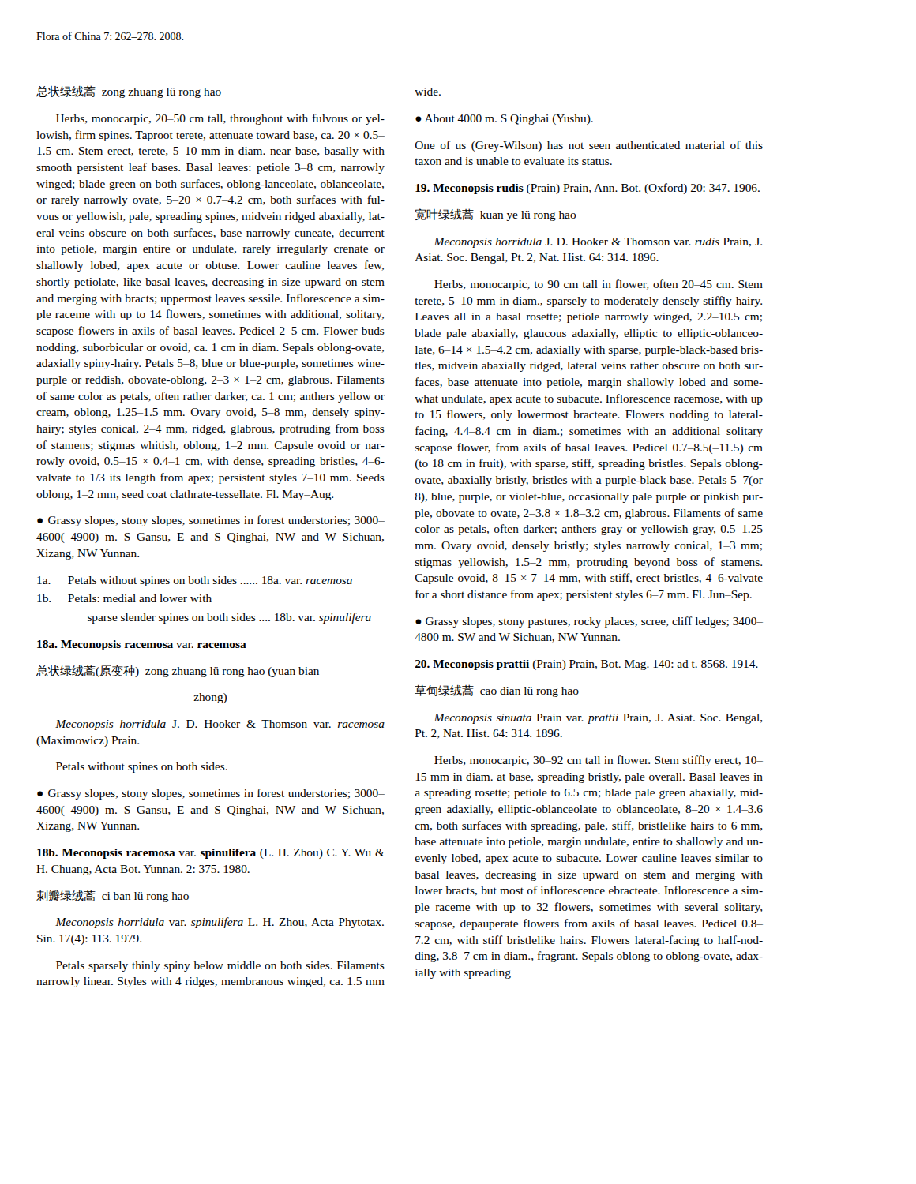Flora of China 7: 262–278. 2008.
总状绿绒蒿 zong zhuang lü rong hao
Herbs, monocarpic, 20–50 cm tall, throughout with fulvous or yellowish, firm spines. Taproot terete, attenuate toward base, ca. 20 × 0.5–1.5 cm. Stem erect, terete, 5–10 mm in diam. near base, basally with smooth persistent leaf bases. Basal leaves: petiole 3–8 cm, narrowly winged; blade green on both surfaces, oblong-lanceolate, oblanceolate, or rarely narrowly ovate, 5–20 × 0.7–4.2 cm, both surfaces with fulvous or yellowish, pale, spreading spines, midvein ridged abaxially, lateral veins obscure on both surfaces, base narrowly cuneate, decurrent into petiole, margin entire or undulate, rarely irregularly crenate or shallowly lobed, apex acute or obtuse. Lower cauline leaves few, shortly petiolate, like basal leaves, decreasing in size upward on stem and merging with bracts; uppermost leaves sessile. Inflorescence a simple raceme with up to 14 flowers, sometimes with additional, solitary, scapose flowers in axils of basal leaves. Pedicel 2–5 cm. Flower buds nodding, suborbicular or ovoid, ca. 1 cm in diam. Sepals oblong-ovate, adaxially spiny-hairy. Petals 5–8, blue or blue-purple, sometimes wine-purple or reddish, obovate-oblong, 2–3 × 1–2 cm, glabrous. Filaments of same color as petals, often rather darker, ca. 1 cm; anthers yellow or cream, oblong, 1.25–1.5 mm. Ovary ovoid, 5–8 mm, densely spiny-hairy; styles conical, 2–4 mm, ridged, glabrous, protruding from boss of stamens; stigmas whitish, oblong, 1–2 mm. Capsule ovoid or narrowly ovoid, 0.5–15 × 0.4–1 cm, with dense, spreading bristles, 4–6-valvate to 1/3 its length from apex; persistent styles 7–10 mm. Seeds oblong, 1–2 mm, seed coat clathrate-tessellate. Fl. May–Aug.
● Grassy slopes, stony slopes, sometimes in forest understories; 3000–4600(–4900) m. S Gansu, E and S Qinghai, NW and W Sichuan, Xizang, NW Yunnan.
1a. Petals without spines on both sides ...... 18a. var. racemosa
1b. Petals: medial and lower with
sparse slender spines on both sides .... 18b. var. spinulifera
18a. Meconopsis racemosa var. racemosa
总状绿绒蒿(原变种) zong zhuang lü rong hao (yuan bian
zhong)
Meconopsis horridula J. D. Hooker & Thomson var. racemosa (Maximowicz) Prain.
Petals without spines on both sides.
● Grassy slopes, stony slopes, sometimes in forest understories; 3000–4600(–4900) m. S Gansu, E and S Qinghai, NW and W Sichuan, Xizang, NW Yunnan.
18b. Meconopsis racemosa var. spinulifera (L. H. Zhou) C. Y. Wu & H. Chuang, Acta Bot. Yunnan. 2: 375. 1980.
刺瓣绿绒蒿 ci ban lü rong hao
Meconopsis horridula var. spinulifera L. H. Zhou, Acta Phytotax. Sin. 17(4): 113. 1979.
Petals sparsely thinly spiny below middle on both sides. Filaments narrowly linear. Styles with 4 ridges, membranous winged, ca. 1.5 mm wide.
● About 4000 m. S Qinghai (Yushu).
One of us (Grey-Wilson) has not seen authenticated material of this taxon and is unable to evaluate its status.
19. Meconopsis rudis (Prain) Prain, Ann. Bot. (Oxford) 20: 347. 1906.
宽叶绿绒蒿 kuan ye lü rong hao
Meconopsis horridula J. D. Hooker & Thomson var. rudis Prain, J. Asiat. Soc. Bengal, Pt. 2, Nat. Hist. 64: 314. 1896.
Herbs, monocarpic, to 90 cm tall in flower, often 20–45 cm. Stem terete, 5–10 mm in diam., sparsely to moderately densely stiffly hairy. Leaves all in a basal rosette; petiole narrowly winged, 2.2–10.5 cm; blade pale abaxially, glaucous adaxially, elliptic to elliptic-oblanceolate, 6–14 × 1.5–4.2 cm, adaxially with sparse, purple-black-based bristles, midvein abaxially ridged, lateral veins rather obscure on both surfaces, base attenuate into petiole, margin shallowly lobed and somewhat undulate, apex acute to subacute. Inflorescence racemose, with up to 15 flowers, only lowermost bracteate. Flowers nodding to lateral-facing, 4.4–8.4 cm in diam.; sometimes with an additional solitary scapose flower, from axils of basal leaves. Pedicel 0.7–8.5(–11.5) cm (to 18 cm in fruit), with sparse, stiff, spreading bristles. Sepals oblong-ovate, abaxially bristly, bristles with a purple-black base. Petals 5–7(or 8), blue, purple, or violet-blue, occasionally pale purple or pinkish purple, obovate to ovate, 2–3.8 × 1.8–3.2 cm, glabrous. Filaments of same color as petals, often darker; anthers gray or yellowish gray, 0.5–1.25 mm. Ovary ovoid, densely bristly; styles narrowly conical, 1–3 mm; stigmas yellowish, 1.5–2 mm, protruding beyond boss of stamens. Capsule ovoid, 8–15 × 7–14 mm, with stiff, erect bristles, 4–6-valvate for a short distance from apex; persistent styles 6–7 mm. Fl. Jun–Sep.
● Grassy slopes, stony pastures, rocky places, scree, cliff ledges; 3400–4800 m. SW and W Sichuan, NW Yunnan.
20. Meconopsis prattii (Prain) Prain, Bot. Mag. 140: ad t. 8568. 1914.
草甸绿绒蒿 cao dian lü rong hao
Meconopsis sinuata Prain var. prattii Prain, J. Asiat. Soc. Bengal, Pt. 2, Nat. Hist. 64: 314. 1896.
Herbs, monocarpic, 30–92 cm tall in flower. Stem stiffly erect, 10–15 mm in diam. at base, spreading bristly, pale overall. Basal leaves in a spreading rosette; petiole to 6.5 cm; blade pale green abaxially, mid-green adaxially, elliptic-oblanceolate to oblanceolate, 8–20 × 1.4–3.6 cm, both surfaces with spreading, pale, stiff, bristlelike hairs to 6 mm, base attenuate into petiole, margin undulate, entire to shallowly and unevenly lobed, apex acute to subacute. Lower cauline leaves similar to basal leaves, decreasing in size upward on stem and merging with lower bracts, but most of inflorescence ebracteate. Inflorescence a simple raceme with up to 32 flowers, sometimes with several solitary, scapose, depauperate flowers from axils of basal leaves. Pedicel 0.8–7.2 cm, with stiff bristlelike hairs. Flowers lateral-facing to half-nodding, 3.8–7 cm in diam., fragrant. Sepals oblong to oblong-ovate, adaxially with spreading